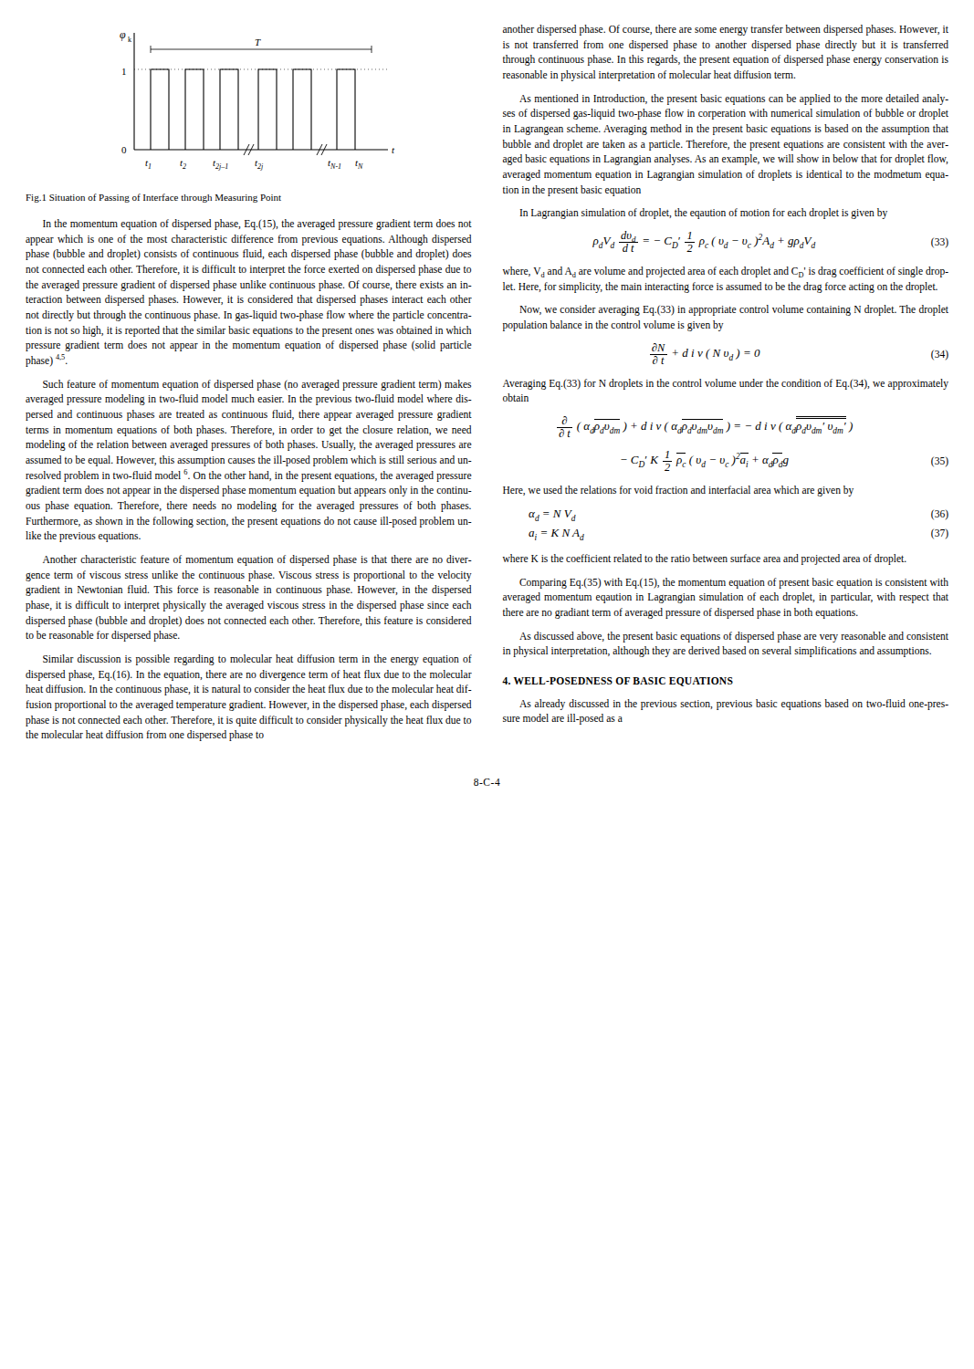φ k t 1 0 T t1 t2 t2j–1 t2j tN-1 tN
Fig.1 Situation of Passing of Interface through Measuring Point
In the momentum equation of dispersed phase, Eq.(15), the averaged pressure gradient term does not appear which is one of the most characteristic difference from previous equations. Although dispersed phase (bubble and droplet) consists of continuous fluid, each dispersed phase (bubble and droplet) does not connected each other. Therefore, it is difficult to interpret the force exerted on dispersed phase due to the averaged pressure gradient of dispersed phase unlike continuous phase. Of course, there exists an interaction between dispersed phases. However, it is considered that dispersed phases interact each other not directly but through the continuous phase. In gas-liquid two-phase flow where the particle concentration is not so high, it is reported that the similar basic equations to the present ones was obtained in which pressure gradient term does not appear in the momentum equation of dispersed phase (solid particle phase) 4,5.
Such feature of momentum equation of dispersed phase (no averaged pressure gradient term) makes averaged pressure modeling in two-fluid model much easier. In the previous two-fluid model where dispersed and continuous phases are treated as continuous fluid, there appear averaged pressure gradient terms in momentum equations of both phases. Therefore, in order to get the closure relation, we need modeling of the relation between averaged pressures of both phases. Usually, the averaged pressures are assumed to be equal. However, this assumption causes the ill-posed problem which is still serious and unresolved problem in two-fluid model 6. On the other hand, in the present equations, the averaged pressure gradient term does not appear in the dispersed phase momentum equation but appears only in the continuous phase equation. Therefore, there needs no modeling for the averaged pressures of both phases. Furthermore, as shown in the following section, the present equations do not cause ill-posed problem unlike the previous equations.
Another characteristic feature of momentum equation of dispersed phase is that there are no divergence term of viscous stress unlike the continuous phase. Viscous stress is proportional to the velocity gradient in Newtonian fluid. This force is reasonable in continuous phase. However, in the dispersed phase, it is difficult to interpret physically the averaged viscous stress in the dispersed phase since each dispersed phase (bubble and droplet) does not connected each other. Therefore, this feature is considered to be reasonable for dispersed phase.
Similar discussion is possible regarding to molecular heat diffusion term in the energy equation of dispersed phase, Eq.(16). In the equation, there are no divergence term of heat flux due to the molecular heat diffusion. In the continuous phase, it is natural to consider the heat flux due to the molecular heat diffusion proportional to the averaged temperature gradient. However, in the dispersed phase, each dispersed phase is not connected each other. Therefore, it is quite difficult to consider physically the heat flux due to the molecular heat diffusion from one dispersed phase to
another dispersed phase. Of course, there are some energy transfer between dispersed phases. However, it is not transferred from one dispersed phase to another dispersed phase directly but it is transferred through continuous phase. In this regards, the present equation of dispersed phase energy conservation is reasonable in physical interpretation of molecular heat diffusion term.
As mentioned in Introduction, the present basic equations can be applied to the more detailed analyses of dispersed gas-liquid two-phase flow in corperation with numerical simulation of bubble or droplet in Lagrangean scheme. Averaging method in the present basic equations is based on the assumption that bubble and droplet are taken as a particle. Therefore, the present equations are consistent with the averaged basic equations in Lagrangian analyses. As an example, we will show in below that for droplet flow, averaged momentum equation in Lagrangian simulation of droplets is identical to the modmetum equation in the present basic equation
In Lagrangian simulation of droplet, the eqaution of motion for each droplet is given by
ρdVd dυd d t = − CD′ 12 ρc ( υd − υc )2Ad + gρdVd (33)
where, Vd and Ad are volume and projected area of each droplet and CD' is drag coefficient of single droplet. Here, for simplicity, the main interacting force is assumed to be the drag force acting on the droplet.
Now, we consider averaging Eq.(33) in appropriate control volume containing N droplet. The droplet population balance in the control volume is given by
∂N∂ t + d i v ( N υd ) = 0 (34)
Averaging Eq.(33) for N droplets in the control volume under the condition of Eq.(34), we approximately obtain
∂∂ t ( αdρdυdm ) + d i v ( αdρdυdmυdm ) = − d i v ( αdρdυdm′ υdm′ )
− CD′ K 12 ρc ( υd − υc )2ai + αdρdg (35)
Here, we used the relations for void fraction and interfacial area which are given by
αd = N Vd (36)
ai = K N Ad (37)
where K is the coefficient related to the ratio between surface area and projected area of droplet.
Comparing Eq.(35) with Eq.(15), the momentum equation of present basic equation is consistent with averaged momentum eqaution in Lagrangian simulation of each droplet, in particular, with respect that there are no gradiant term of averaged pressure of dispersed phase in both equations.
As discussed above, the present basic equations of dispersed phase are very reasonable and consistent in physical interpretation, although they are derived based on several simplifications and assumptions.
4. WELL-POSEDNESS OF BASIC EQUATIONS
As already discussed in the previous section, previous basic equations based on two-fluid one-pressure model are ill-posed as a
8-C-4